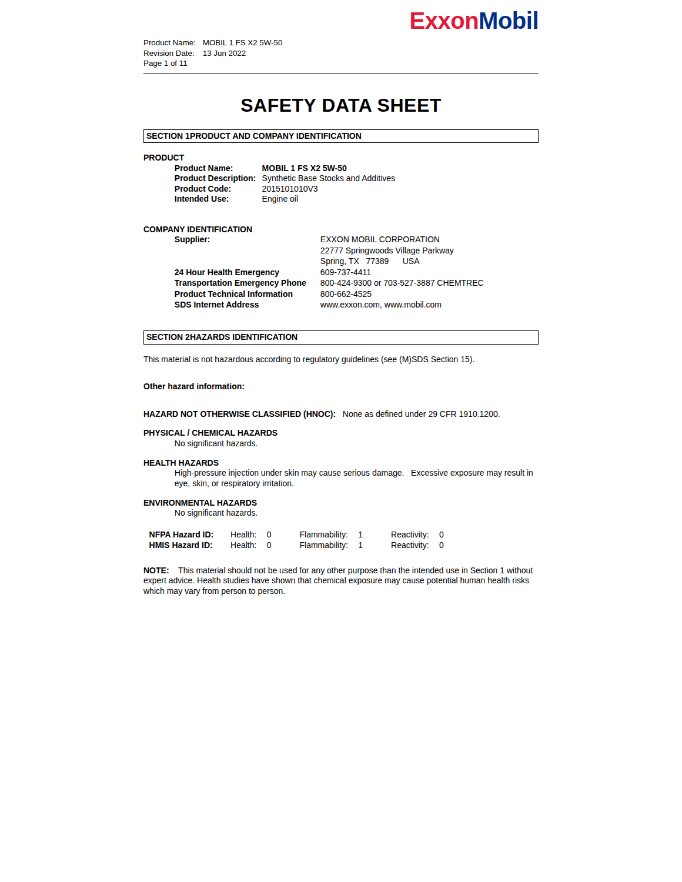Exxon Mobil
Product Name: MOBIL 1 FS X2 5W-50
Revision Date: 13 Jun 2022
Page 1 of 11
SAFETY DATA SHEET
SECTION 1 PRODUCT AND COMPANY IDENTIFICATION
PRODUCT
Product Name: MOBIL 1 FS X2 5W-50
Product Description: Synthetic Base Stocks and Additives
Product Code: 2015101010V3
Intended Use: Engine oil
COMPANY IDENTIFICATION
| Supplier: | EXXON MOBIL CORPORATION | |
| | 22777 Springwoods Village Parkway | |
| | Spring, TX 77389 USA | |
| 24 Hour Health Emergency | 609-737-4411 |
| Transportation Emergency Phone | 800-424-9300 or 703-527-3887 CHEMTREC |
| Product Technical Information | 800-662-4525 |
| SDS Internet Address | www.exxon.com, www.mobil.com |
SECTION 2 HAZARDS IDENTIFICATION
This material is not hazardous according to regulatory guidelines (see (M)SDS Section 15).
Other hazard information:
HAZARD NOT OTHERWISE CLASSIFIED (HNOC): None as defined under 29 CFR 1910.1200.
PHYSICAL / CHEMICAL HAZARDS
No significant hazards.
HEALTH HAZARDS
High-pressure injection under skin may cause serious damage. Excessive exposure may result in eye, skin, or respiratory irritation.
ENVIRONMENTAL HAZARDS
No significant hazards.
| NFPA Hazard ID: | Health: | 0 | Flammability: | 1 | Reactivity: | 0 |
| HMIS Hazard ID: | Health: | 0 | Flammability: | 1 | Reactivity: | 0 |
NOTE: This material should not be used for any other purpose than the intended use in Section 1 without expert advice. Health studies have shown that chemical exposure may cause potential human health risks which may vary from person to person.